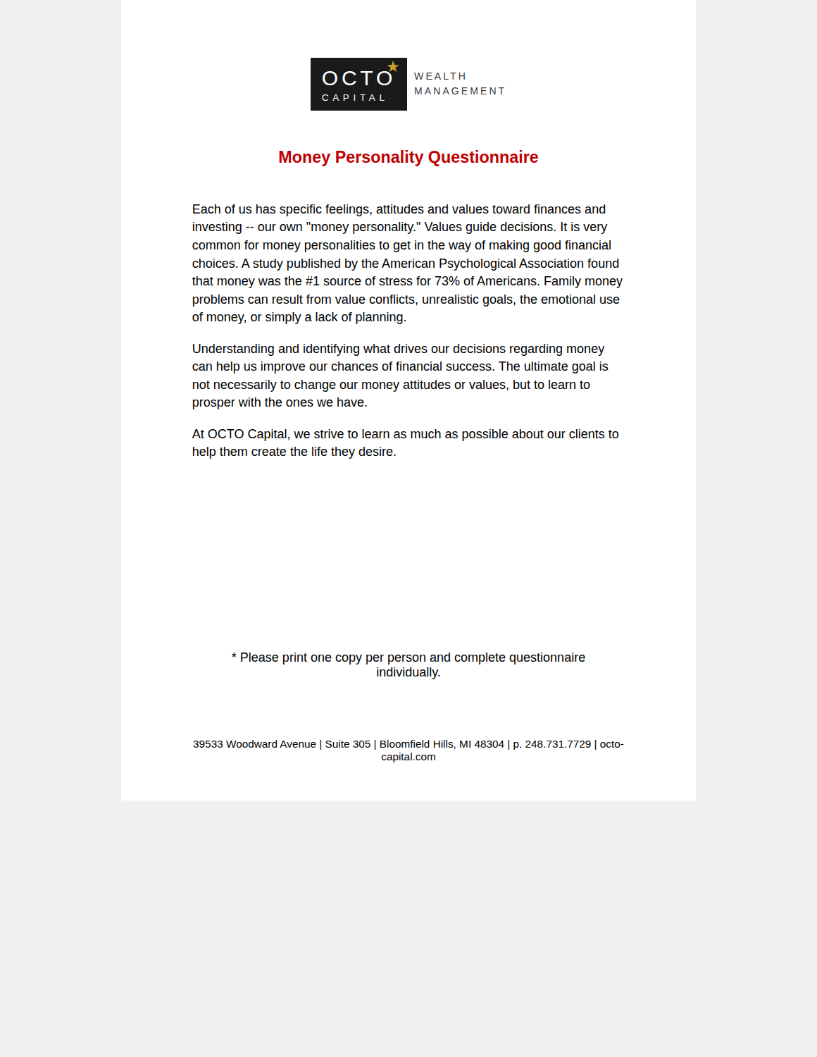★ OCTO CAPITAL
WEALTH MANAGEMENT
Money Personality Questionnaire
Each of us has specific feelings, attitudes and values toward finances and investing -- our own "money personality." Values guide decisions. It is very common for money personalities to get in the way of making good financial choices. A study published by the American Psychological Association found that money was the #1 source of stress for 73% of Americans. Family money problems can result from value conflicts, unrealistic goals, the emotional use of money, or simply a lack of planning.
Understanding and identifying what drives our decisions regarding money can help us improve our chances of financial success. The ultimate goal is not necessarily to change our money attitudes or values, but to learn to prosper with the ones we have.
At OCTO Capital, we strive to learn as much as possible about our clients to help them create the life they desire.
* Please print one copy per person and complete questionnaire individually.
39533 Woodward Avenue | Suite 305 | Bloomfield Hills, MI 48304 | p. 248.731.7729 | octo-capital.com